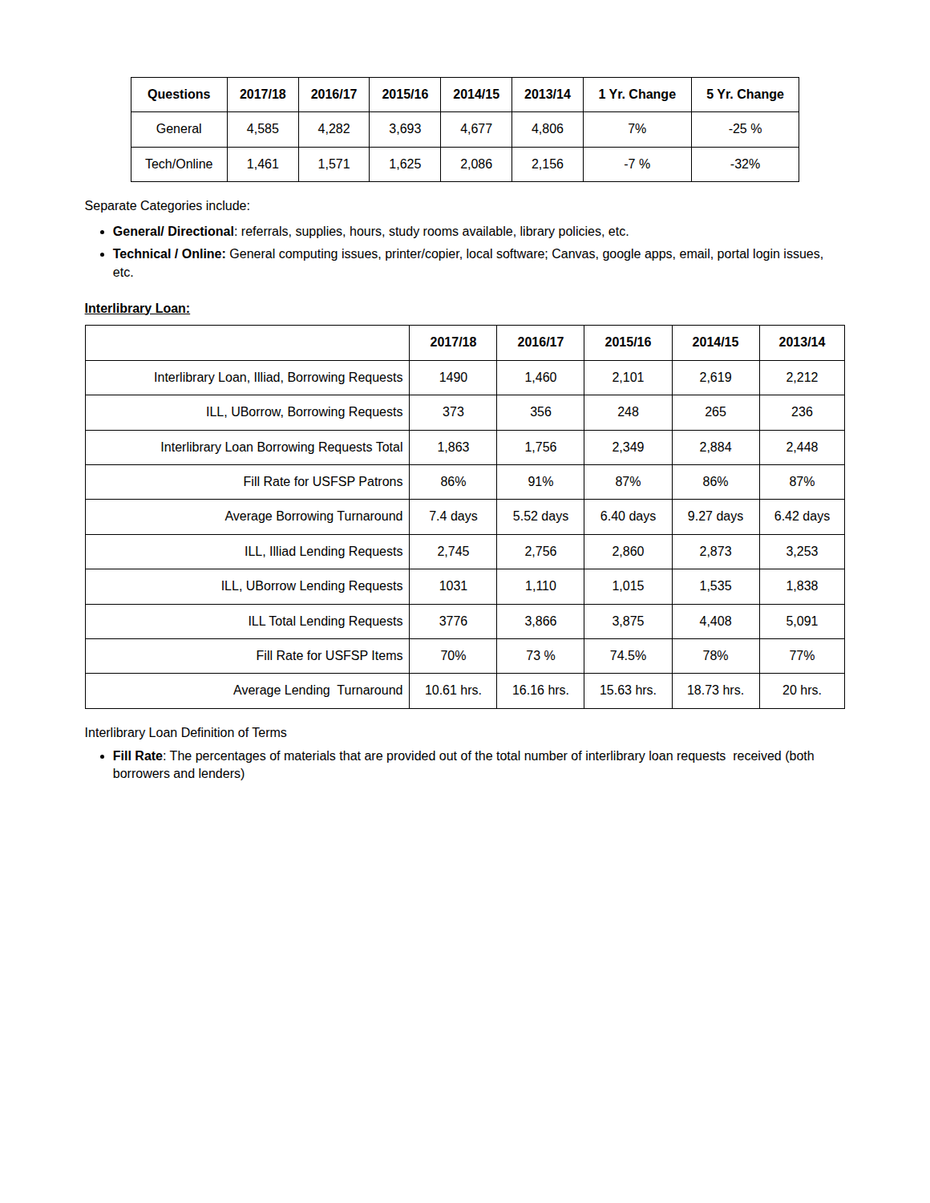| Questions | 2017/18 | 2016/17 | 2015/16 | 2014/15 | 2013/14 | 1 Yr. Change | 5 Yr. Change |
| --- | --- | --- | --- | --- | --- | --- | --- |
| General | 4,585 | 4,282 | 3,693 | 4,677 | 4,806 | 7% | -25 % |
| Tech/Online | 1,461 | 1,571 | 1,625 | 2,086 | 2,156 | -7 % | -32% |
Separate Categories include:
General/ Directional: referrals, supplies, hours, study rooms available, library policies, etc.
Technical / Online: General computing issues, printer/copier, local software; Canvas, google apps, email, portal login issues, etc.
Interlibrary Loan:
| | 2017/18 | 2016/17 | 2015/16 | 2014/15 | 2013/14 |
| --- | --- | --- | --- | --- | --- |
| Interlibrary Loan, Illiad, Borrowing Requests | 1490 | 1,460 | 2,101 | 2,619 | 2,212 |
| ILL, UBorrow, Borrowing Requests | 373 | 356 | 248 | 265 | 236 |
| Interlibrary Loan Borrowing Requests Total | 1,863 | 1,756 | 2,349 | 2,884 | 2,448 |
| Fill Rate for USFSP Patrons | 86% | 91% | 87% | 86% | 87% |
| Average Borrowing Turnaround | 7.4 days | 5.52 days | 6.40 days | 9.27 days | 6.42 days |
| ILL, Illiad Lending Requests | 2,745 | 2,756 | 2,860 | 2,873 | 3,253 |
| ILL, UBorrow Lending Requests | 1031 | 1,110 | 1,015 | 1,535 | 1,838 |
| ILL Total Lending Requests | 3776 | 3,866 | 3,875 | 4,408 | 5,091 |
| Fill Rate for USFSP Items | 70% | 73 % | 74.5% | 78% | 77% |
| Average Lending Turnaround | 10.61 hrs. | 16.16 hrs. | 15.63 hrs. | 18.73 hrs. | 20 hrs. |
Interlibrary Loan Definition of Terms
Fill Rate: The percentages of materials that are provided out of the total number of interlibrary loan requests received (both borrowers and lenders)